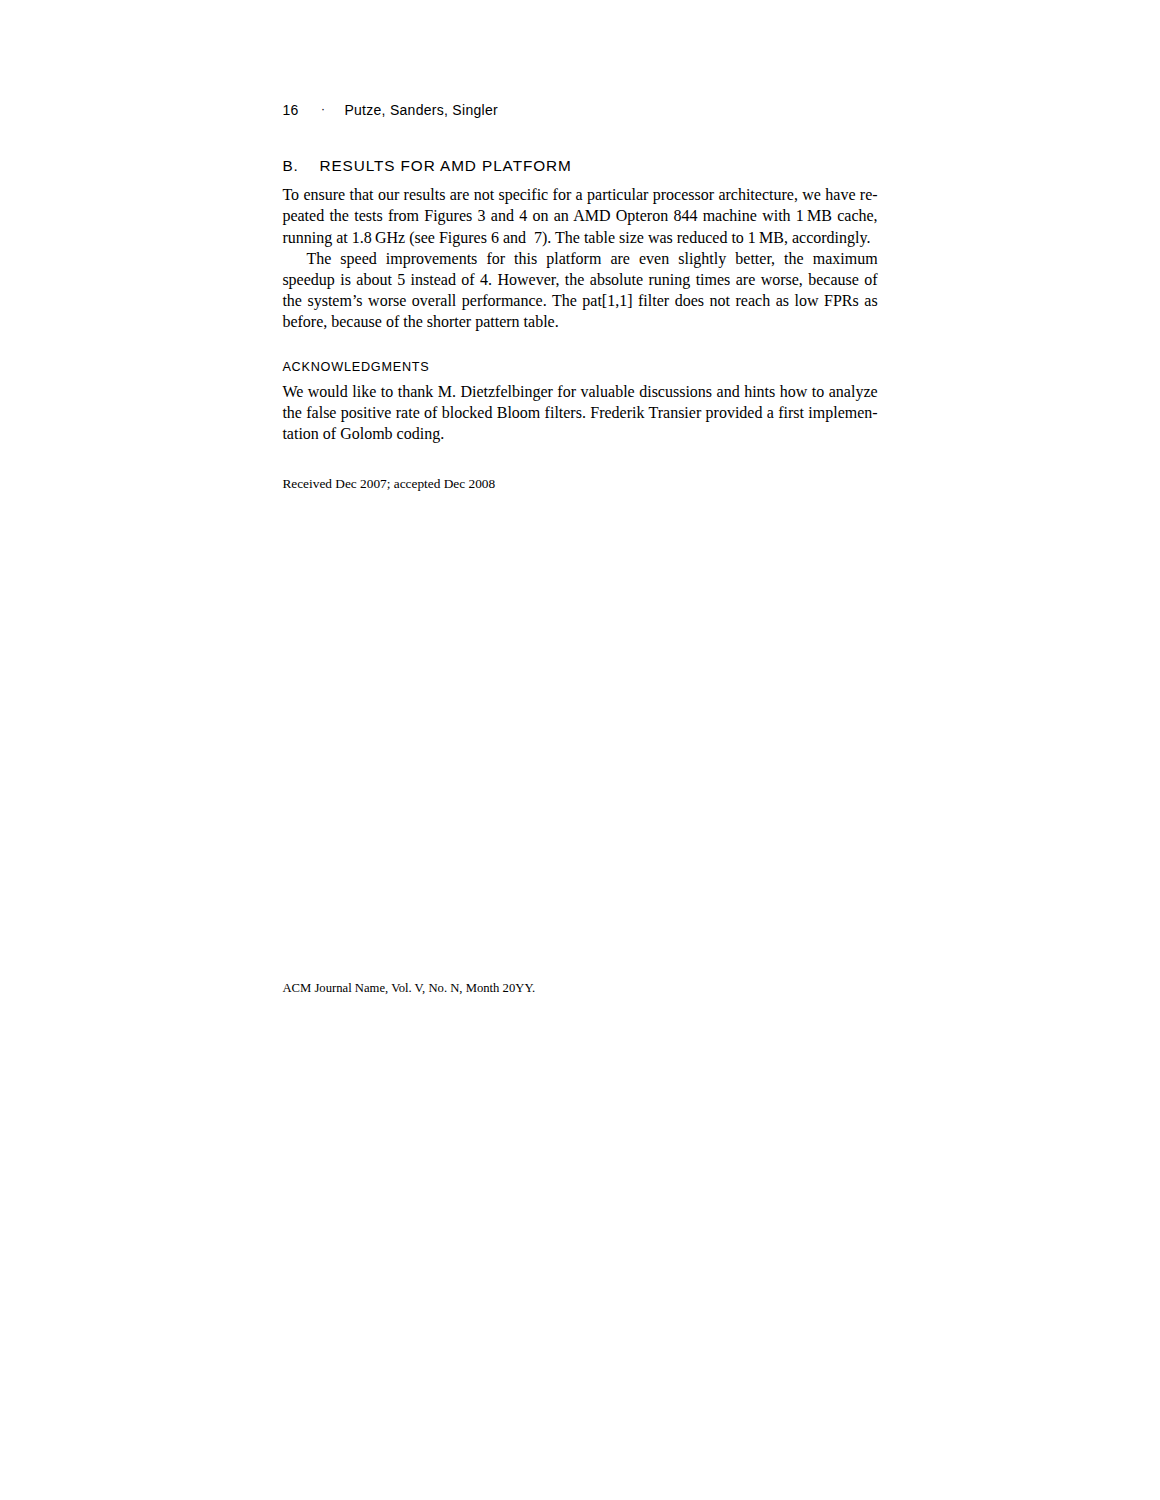16·Putze, Sanders, Singler
B. RESULTS FOR AMD PLATFORM
To ensure that our results are not specific for a particular processor architecture, we have repeated the tests from Figures 3 and 4 on an AMD Opteron 844 machine with 1 MB cache, running at 1.8 GHz (see Figures 6 and 7). The table size was reduced to 1 MB, accordingly.
The speed improvements for this platform are even slightly better, the maximum speedup is about 5 instead of 4. However, the absolute runing times are worse, because of the system’s worse overall performance. The pat[1,1] filter does not reach as low FPRs as before, because of the shorter pattern table.
ACKNOWLEDGMENTS
We would like to thank M. Dietzfelbinger for valuable discussions and hints how to analyze the false positive rate of blocked Bloom filters. Frederik Transier provided a first implementation of Golomb coding.
Received Dec 2007; accepted Dec 2008
ACM Journal Name, Vol. V, No. N, Month 20YY.